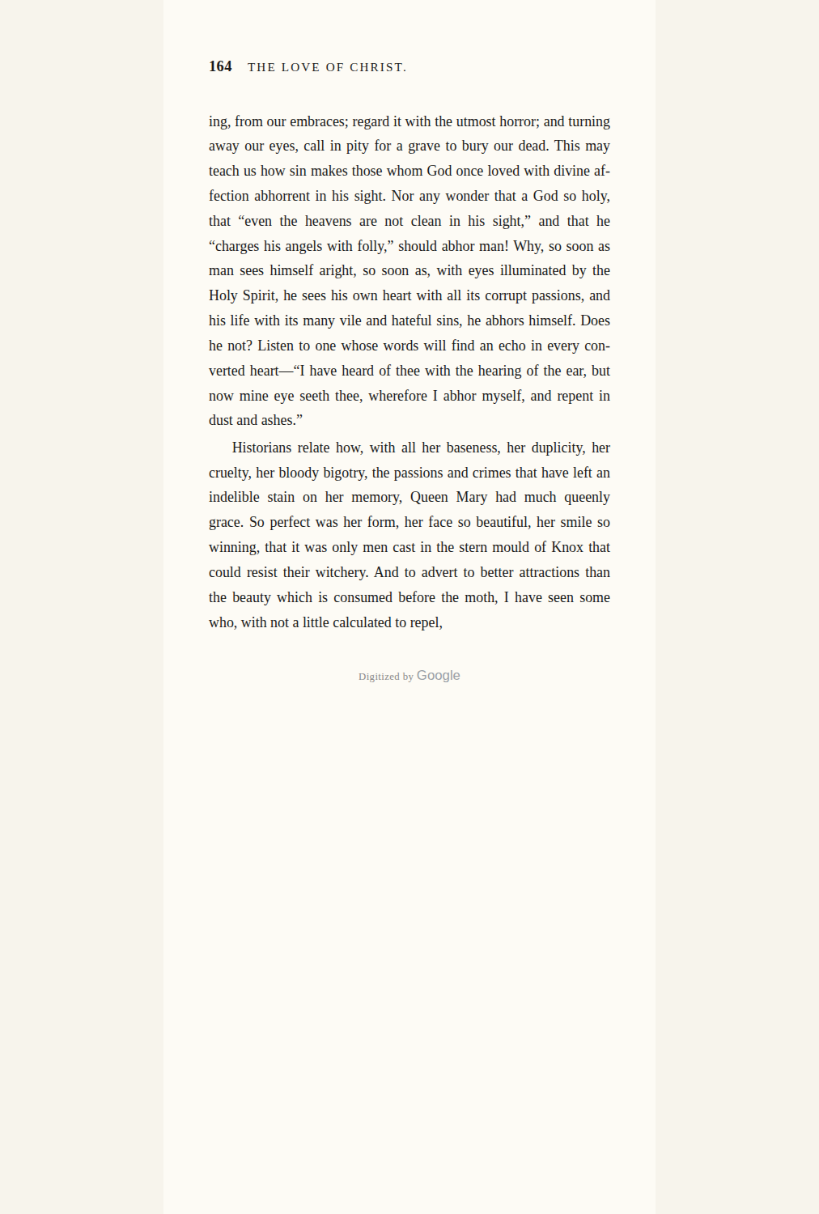164 The Love of Christ.
ing, from our embraces; regard it with the utmost horror; and turning away our eyes, call in pity for a grave to bury our dead. This may teach us how sin makes those whom God once loved with divine affection abhorrent in his sight. Nor any wonder that a God so holy, that “even the heavens are not clean in his sight,” and that he “charges his angels with folly,” should abhor man! Why, so soon as man sees himself aright, so soon as, with eyes illuminated by the Holy Spirit, he sees his own heart with all its corrupt passions, and his life with its many vile and hateful sins, he abhors himself. Does he not? Listen to one whose words will find an echo in every converted heart—“I have heard of thee with the hearing of the ear, but now mine eye seeth thee, wherefore I abhor myself, and repent in dust and ashes.”
Historians relate how, with all her baseness, her duplicity, her cruelty, her bloody bigotry, the passions and crimes that have left an indelible stain on her memory, Queen Mary had much queenly grace. So perfect was her form, her face so beautiful, her smile so winning, that it was only men cast in the stern mould of Knox that could resist their witchery. And to advert to better attractions than the beauty which is consumed before the moth, I have seen some who, with not a little calculated to repel,
Digitized by Google